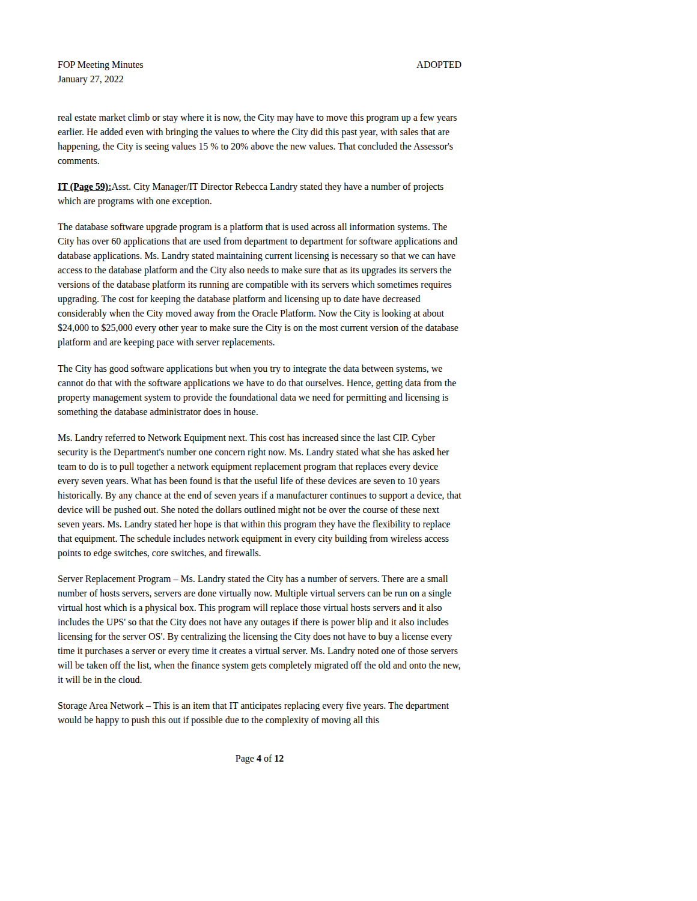FOP Meeting Minutes
January 27, 2022
ADOPTED
real estate market climb or stay where it is now, the City may have to move this program up a few years earlier. He added even with bringing the values to where the City did this past year, with sales that are happening, the City is seeing values 15 % to 20% above the new values. That concluded the Assessor's comments.
IT (Page 59): Asst. City Manager/IT Director Rebecca Landry stated they have a number of projects which are programs with one exception.
The database software upgrade program is a platform that is used across all information systems. The City has over 60 applications that are used from department to department for software applications and database applications. Ms. Landry stated maintaining current licensing is necessary so that we can have access to the database platform and the City also needs to make sure that as its upgrades its servers the versions of the database platform its running are compatible with its servers which sometimes requires upgrading. The cost for keeping the database platform and licensing up to date have decreased considerably when the City moved away from the Oracle Platform. Now the City is looking at about $24,000 to $25,000 every other year to make sure the City is on the most current version of the database platform and are keeping pace with server replacements.
The City has good software applications but when you try to integrate the data between systems, we cannot do that with the software applications we have to do that ourselves. Hence, getting data from the property management system to provide the foundational data we need for permitting and licensing is something the database administrator does in house.
Ms. Landry referred to Network Equipment next. This cost has increased since the last CIP. Cyber security is the Department's number one concern right now. Ms. Landry stated what she has asked her team to do is to pull together a network equipment replacement program that replaces every device every seven years. What has been found is that the useful life of these devices are seven to 10 years historically. By any chance at the end of seven years if a manufacturer continues to support a device, that device will be pushed out. She noted the dollars outlined might not be over the course of these next seven years. Ms. Landry stated her hope is that within this program they have the flexibility to replace that equipment. The schedule includes network equipment in every city building from wireless access points to edge switches, core switches, and firewalls.
Server Replacement Program – Ms. Landry stated the City has a number of servers. There are a small number of hosts servers, servers are done virtually now. Multiple virtual servers can be run on a single virtual host which is a physical box. This program will replace those virtual hosts servers and it also includes the UPS' so that the City does not have any outages if there is power blip and it also includes licensing for the server OS'. By centralizing the licensing the City does not have to buy a license every time it purchases a server or every time it creates a virtual server. Ms. Landry noted one of those servers will be taken off the list, when the finance system gets completely migrated off the old and onto the new, it will be in the cloud.
Storage Area Network – This is an item that IT anticipates replacing every five years. The department would be happy to push this out if possible due to the complexity of moving all this
Page 4 of 12